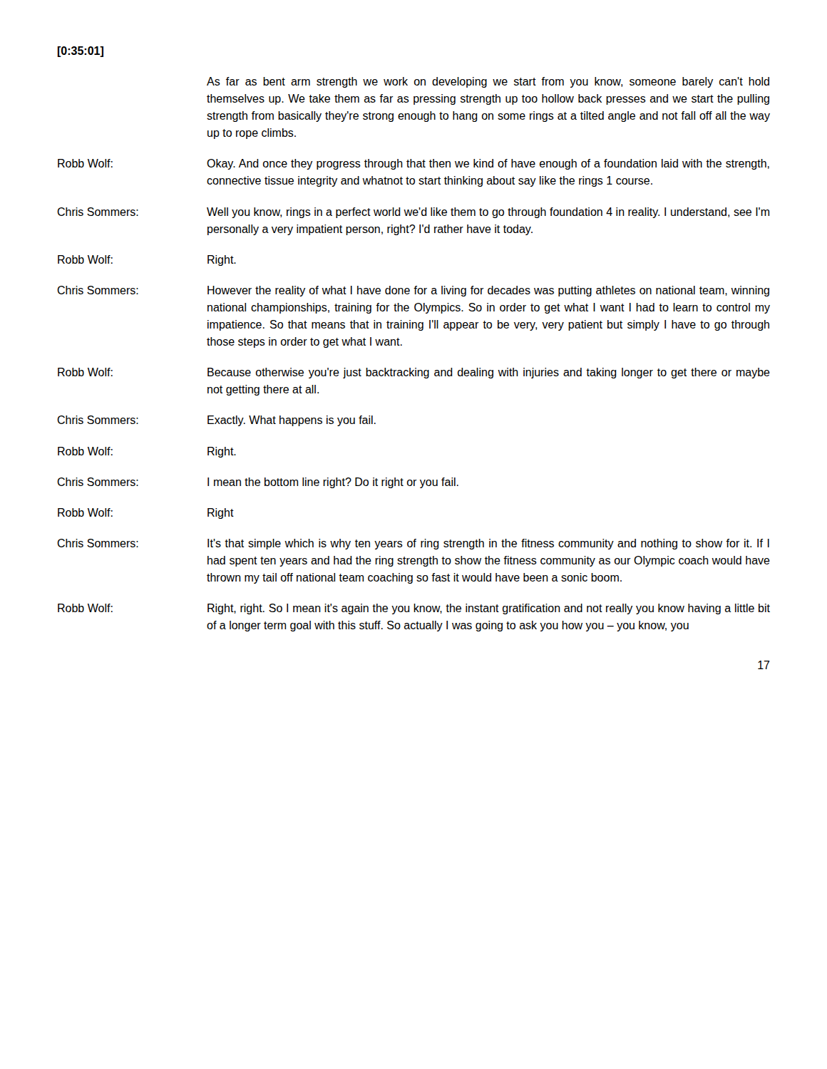[0:35:01]
As far as bent arm strength we work on developing we start from you know, someone barely can't hold themselves up. We take them as far as pressing strength up too hollow back presses and we start the pulling strength from basically they're strong enough to hang on some rings at a tilted angle and not fall off all the way up to rope climbs.
Robb Wolf:
Okay. And once they progress through that then we kind of have enough of a foundation laid with the strength, connective tissue integrity and whatnot to start thinking about say like the rings 1 course.
Chris Sommers:
Well you know, rings in a perfect world we'd like them to go through foundation 4 in reality. I understand, see I'm personally a very impatient person, right? I'd rather have it today.
Robb Wolf:
Right.
Chris Sommers:
However the reality of what I have done for a living for decades was putting athletes on national team, winning national championships, training for the Olympics. So in order to get what I want I had to learn to control my impatience. So that means that in training I'll appear to be very, very patient but simply I have to go through those steps in order to get what I want.
Robb Wolf:
Because otherwise you're just backtracking and dealing with injuries and taking longer to get there or maybe not getting there at all.
Chris Sommers:
Exactly. What happens is you fail.
Robb Wolf:
Right.
Chris Sommers:
I mean the bottom line right? Do it right or you fail.
Robb Wolf:
Right
Chris Sommers:
It's that simple which is why ten years of ring strength in the fitness community and nothing to show for it. If I had spent ten years and had the ring strength to show the fitness community as our Olympic coach would have thrown my tail off national team coaching so fast it would have been a sonic boom.
Robb Wolf:
Right, right. So I mean it's again the you know, the instant gratification and not really you know having a little bit of a longer term goal with this stuff. So actually I was going to ask you how you – you know, you
17